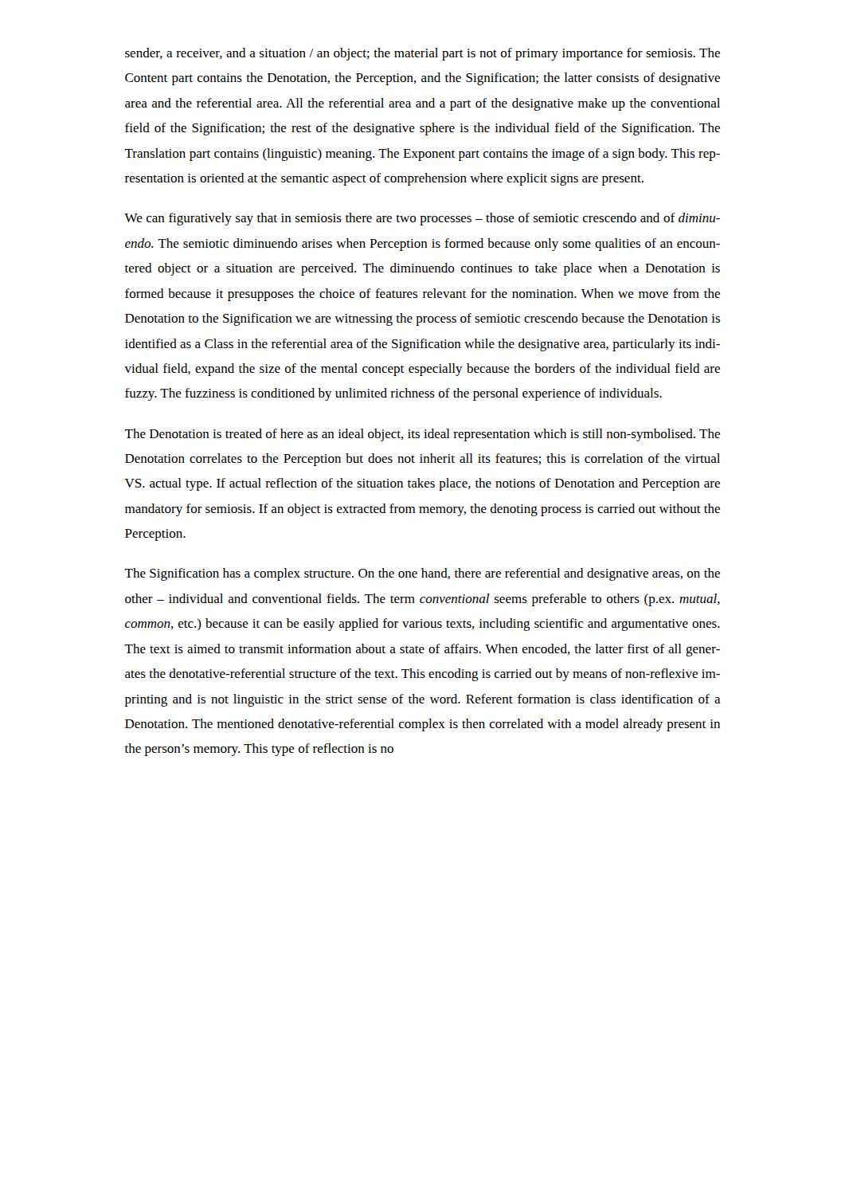sender, a receiver, and a situation / an object; the material part is not of primary importance for semiosis. The Content part contains the Denotation, the Perception, and the Signification; the latter consists of designative area and the referential area. All the referential area and a part of the designative make up the conventional field of the Signification; the rest of the designative sphere is the individual field of the Signification. The Translation part contains (linguistic) meaning. The Exponent part contains the image of a sign body. This representation is oriented at the semantic aspect of comprehension where explicit signs are present.
We can figuratively say that in semiosis there are two processes – those of semiotic crescendo and of diminuendo. The semiotic diminuendo arises when Perception is formed because only some qualities of an encountered object or a situation are perceived. The diminuendo continues to take place when a Denotation is formed because it presupposes the choice of features relevant for the nomination. When we move from the Denotation to the Signification we are witnessing the process of semiotic crescendo because the Denotation is identified as a Class in the referential area of the Signification while the designative area, particularly its individual field, expand the size of the mental concept especially because the borders of the individual field are fuzzy. The fuzziness is conditioned by unlimited richness of the personal experience of individuals.
The Denotation is treated of here as an ideal object, its ideal representation which is still non-symbolised. The Denotation correlates to the Perception but does not inherit all its features; this is correlation of the virtual VS. actual type. If actual reflection of the situation takes place, the notions of Denotation and Perception are mandatory for semiosis. If an object is extracted from memory, the denoting process is carried out without the Perception.
The Signification has a complex structure. On the one hand, there are referential and designative areas, on the other – individual and conventional fields. The term conventional seems preferable to others (p.ex. mutual, common, etc.) because it can be easily applied for various texts, including scientific and argumentative ones. The text is aimed to transmit information about a state of affairs. When encoded, the latter first of all generates the denotative-referential structure of the text. This encoding is carried out by means of non-reflexive imprinting and is not linguistic in the strict sense of the word. Referent formation is class identification of a Denotation. The mentioned denotative-referential complex is then correlated with a model already present in the person’s memory. This type of reflection is no